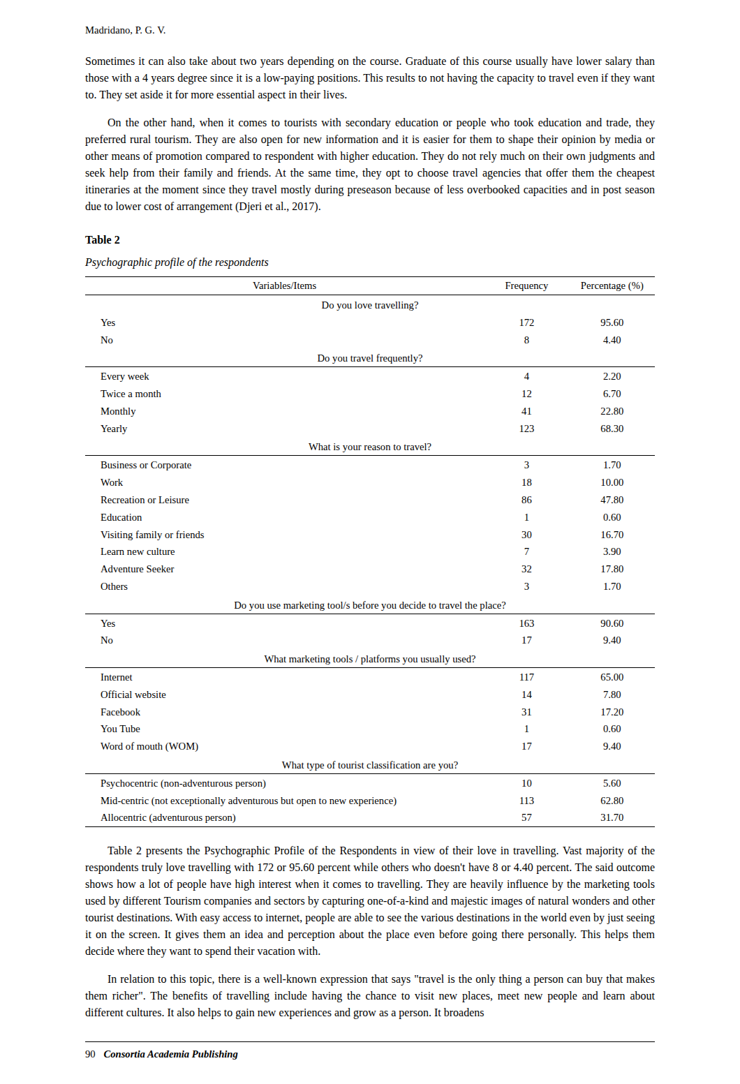Madridano, P. G. V.
Sometimes it can also take about two years depending on the course. Graduate of this course usually have lower salary than those with a 4 years degree since it is a low-paying positions. This results to not having the capacity to travel even if they want to. They set aside it for more essential aspect in their lives.
On the other hand, when it comes to tourists with secondary education or people who took education and trade, they preferred rural tourism. They are also open for new information and it is easier for them to shape their opinion by media or other means of promotion compared to respondent with higher education. They do not rely much on their own judgments and seek help from their family and friends. At the same time, they opt to choose travel agencies that offer them the cheapest itineraries at the moment since they travel mostly during preseason because of less overbooked capacities and in post season due to lower cost of arrangement (Djeri et al., 2017).
Table 2
Psychographic profile of the respondents
| Variables/Items | Frequency | Percentage (%) |
| --- | --- | --- |
| Do you love travelling? |
| Yes | 172 | 95.60 |
| No | 8 | 4.40 |
| Do you travel frequently? |
| Every week | 4 | 2.20 |
| Twice a month | 12 | 6.70 |
| Monthly | 41 | 22.80 |
| Yearly | 123 | 68.30 |
| What is your reason to travel? |
| Business or Corporate | 3 | 1.70 |
| Work | 18 | 10.00 |
| Recreation or Leisure | 86 | 47.80 |
| Education | 1 | 0.60 |
| Visiting family or friends | 30 | 16.70 |
| Learn new culture | 7 | 3.90 |
| Adventure Seeker | 32 | 17.80 |
| Others | 3 | 1.70 |
| Do you use marketing tool/s before you decide to travel the place? |
| Yes | 163 | 90.60 |
| No | 17 | 9.40 |
| What marketing tools / platforms you usually used? |
| Internet | 117 | 65.00 |
| Official website | 14 | 7.80 |
| Facebook | 31 | 17.20 |
| You Tube | 1 | 0.60 |
| Word of mouth (WOM) | 17 | 9.40 |
| What type of tourist classification are you? |
| Psychocentric (non-adventurous person) | 10 | 5.60 |
| Mid-centric (not exceptionally adventurous but open to new experience) | 113 | 62.80 |
| Allocentric (adventurous person) | 57 | 31.70 |
Table 2 presents the Psychographic Profile of the Respondents in view of their love in travelling. Vast majority of the respondents truly love travelling with 172 or 95.60 percent while others who doesn't have 8 or 4.40 percent. The said outcome shows how a lot of people have high interest when it comes to travelling. They are heavily influence by the marketing tools used by different Tourism companies and sectors by capturing one-of-a-kind and majestic images of natural wonders and other tourist destinations. With easy access to internet, people are able to see the various destinations in the world even by just seeing it on the screen. It gives them an idea and perception about the place even before going there personally. This helps them decide where they want to spend their vacation with.
In relation to this topic, there is a well-known expression that says "travel is the only thing a person can buy that makes them richer". The benefits of travelling include having the chance to visit new places, meet new people and learn about different cultures. It also helps to gain new experiences and grow as a person. It broadens
90 Consortia Academia Publishing